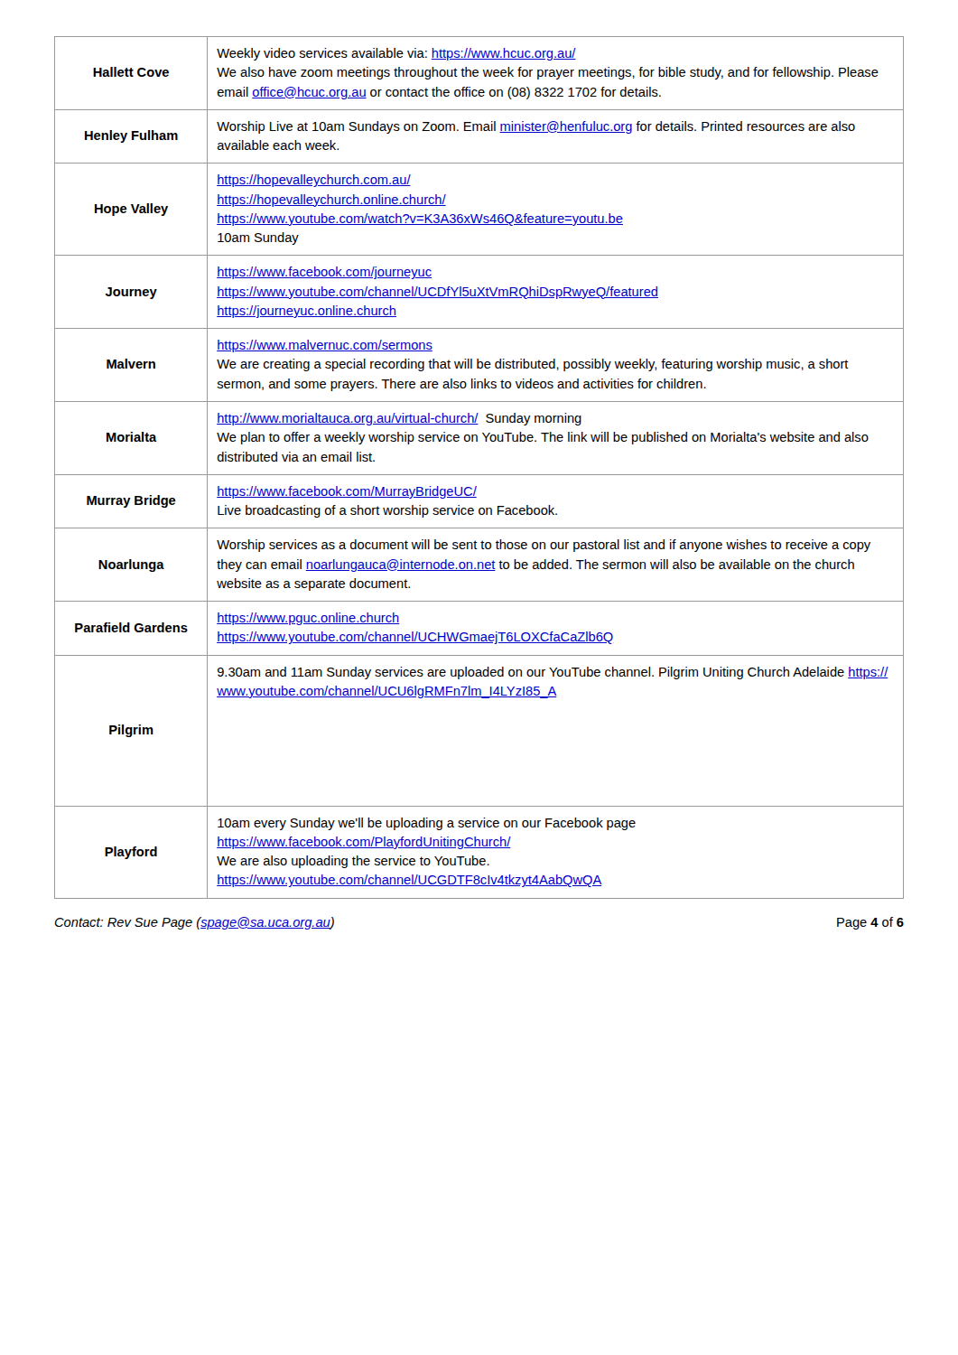| Hallett Cove | Weekly video services available via: https://www.hcuc.org.au/ We also have zoom meetings throughout the week for prayer meetings, for bible study, and for fellowship. Please email office@hcuc.org.au or contact the office on (08) 8322 1702 for details. |
| Henley Fulham | Worship Live at 10am Sundays on Zoom. Email minister@henfuluc.org for details. Printed resources are also available each week. |
| Hope Valley | https://hopevalleychurch.com.au/ https://hopevalleychurch.online.church/ https://www.youtube.com/watch?v=K3A36xWs46Q&feature=youtu.be 10am Sunday |
| Journey | https://www.facebook.com/journeyuc https://www.youtube.com/channel/UCDfYl5uXtVmRQhiDspRwyeQ/featured https://journeyuc.online.church |
| Malvern | https://www.malvernuc.com/sermons We are creating a special recording that will be distributed, possibly weekly, featuring worship music, a short sermon, and some prayers. There are also links to videos and activities for children. |
| Morialta | http://www.morialtauca.org.au/virtual-church/ Sunday morning We plan to offer a weekly worship service on YouTube. The link will be published on Morialta's website and also distributed via an email list. |
| Murray Bridge | https://www.facebook.com/MurrayBridgeUC/ Live broadcasting of a short worship service on Facebook. |
| Noarlunga | Worship services as a document will be sent to those on our pastoral list and if anyone wishes to receive a copy they can email noarlungauca@internode.on.net to be added. The sermon will also be available on the church website as a separate document. |
| Parafield Gardens | https://www.pguc.online.church https://www.youtube.com/channel/UCHWGmaejT6LOXCfaCaZlb6Q |
| Pilgrim | 9.30am and 11am Sunday services are uploaded on our YouTube channel. Pilgrim Uniting Church Adelaide https://www.youtube.com/channel/UCU6lgRMFn7lm_I4LYzI85_A |
| Playford | 10am every Sunday we'll be uploading a service on our Facebook page https://www.facebook.com/PlayfordUnitingChurch/ We are also uploading the service to YouTube. https://www.youtube.com/channel/UCGDTF8cIv4tkzyt4AabQwQA |
Contact: Rev Sue Page (spage@sa.uca.org.au) Page 4 of 6